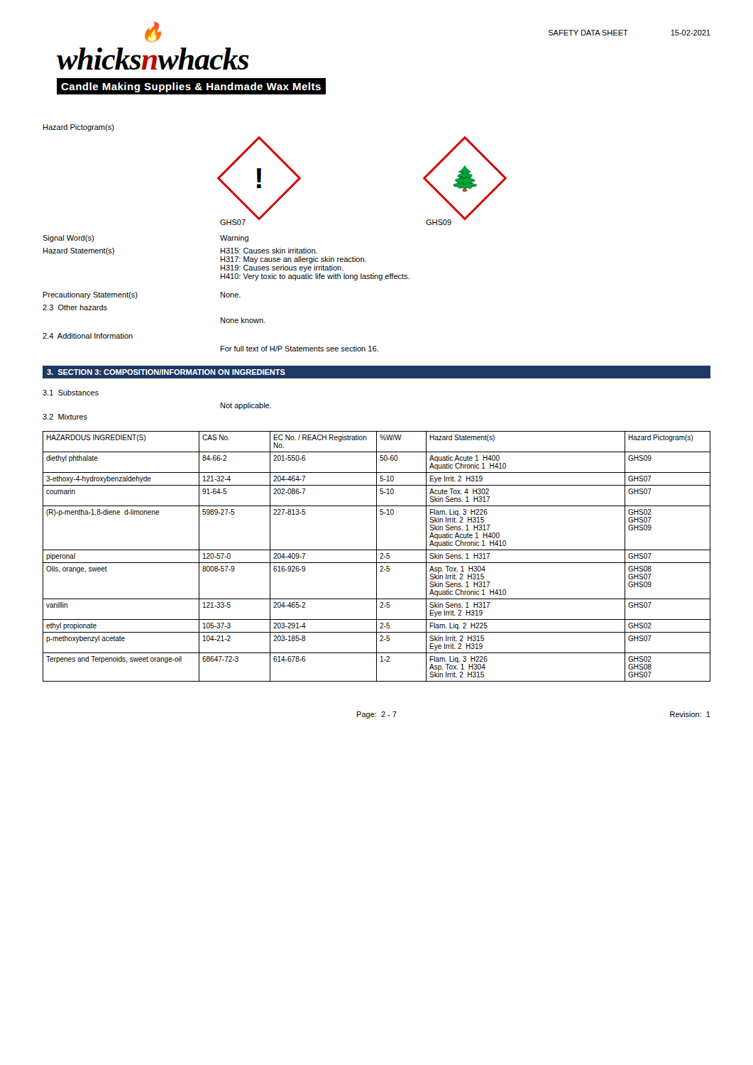SAFETY DATA SHEET 15-02-2021
🔥 whicksnwhacks
Candle Making Supplies & Handmade Wax Melts
Hazard Pictogram(s)
!
GHS07
🌲
GHS09
Signal Word(s)
Warning
Hazard Statement(s)
H315: Causes skin irritation.
H317: May cause an allergic skin reaction.
H319: Causes serious eye irritation.
H410: Very toxic to aquatic life with long lasting effects.
Precautionary Statement(s)
None.
2.3 Other hazards
None known.
2.4 Additional Information
For full text of H/P Statements see section 16.
3. SECTION 3: COMPOSITION/INFORMATION ON INGREDIENTS
3.1 Substances
Not applicable.
3.2 Mixtures
| HAZARDOUS INGREDIENT(S) | CAS No. | EC No. / REACH Registration No. | %W/W | Hazard Statement(s) | Hazard Pictogram(s) |
| --- | --- | --- | --- | --- | --- |
| diethyl phthalate | 84-66-2 | 201-550-6 | 50-60 | Aquatic Acute 1 H400 Aquatic Chronic 1 H410 | GHS09 |
| 3-ethoxy-4-hydroxybenzaldehyde | 121-32-4 | 204-464-7 | 5-10 | Eye Irrit. 2 H319 | GHS07 |
| coumarin | 91-64-5 | 202-086-7 | 5-10 | Acute Tox. 4 H302 Skin Sens. 1 H317 | GHS07 |
| (R)-p-mentha-1,8-diene d-limonene | 5989-27-5 | 227-813-5 | 5-10 | Flam. Liq. 3 H226 Skin Irrit. 2 H315 Skin Sens. 1 H317 Aquatic Acute 1 H400 Aquatic Chronic 1 H410 | GHS02 GHS07 GHS09 |
| piperonal | 120-57-0 | 204-409-7 | 2-5 | Skin Sens. 1 H317 | GHS07 |
| Oils, orange, sweet | 8008-57-9 | 616-926-9 | 2-5 | Asp. Tox. 1 H304 Skin Irrit. 2 H315 Skin Sens. 1 H317 Aquatic Chronic 1 H410 | GHS08 GHS07 GHS09 |
| vanillin | 121-33-5 | 204-465-2 | 2-5 | Skin Sens. 1 H317 Eye Irrit. 2 H319 | GHS07 |
| ethyl propionate | 105-37-3 | 203-291-4 | 2-5 | Flam. Liq. 2 H225 | GHS02 |
| p-methoxybenzyl acetate | 104-21-2 | 203-185-8 | 2-5 | Skin Irrit. 2 H315 Eye Irrit. 2 H319 | GHS07 |
| Terpenes and Terpenoids, sweet orange-oil | 68647-72-3 | 614-678-6 | 1-2 | Flam. Liq. 3 H226 Asp. Tox. 1 H304 Skin Irrit. 2 H315 | GHS02 GHS08 GHS07 |
Page: 2 - 7
Revision: 1